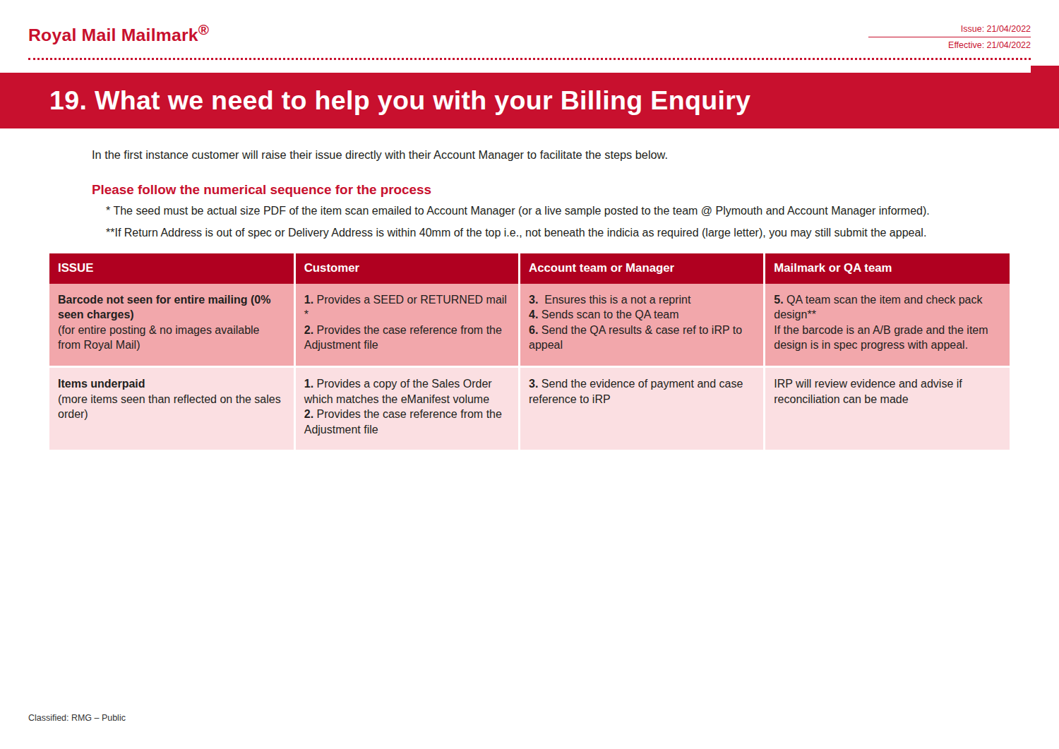Royal Mail Mailmark®
Issue: 21/04/2022
Effective: 21/04/2022
19. What we need to help you with your Billing Enquiry
In the first instance customer will raise their issue directly with their Account Manager to facilitate the steps below.
Please follow the numerical sequence for the process
* The seed must be actual size PDF of the item scan emailed to Account Manager (or a live sample posted to the team @ Plymouth and Account Manager informed).
**If Return Address is out of spec or Delivery Address is within 40mm of the top i.e., not beneath the indicia as required (large letter), you may still submit the appeal.
| ISSUE | Customer | Account team or Manager | Mailmark or QA team |
| --- | --- | --- | --- |
| Barcode not seen for entire mailing (0% seen charges) (for entire posting & no images available from Royal Mail) | 1. Provides a SEED or RETURNED mail * 2. Provides the case reference from the Adjustment file | 3. Ensures this is a not a reprint 4. Sends scan to the QA team 6. Send the QA results & case ref to iRP to appeal | 5. QA team scan the item and check pack design** If the barcode is an A/B grade and the item design is in spec progress with appeal. |
| Items underpaid (more items seen than reflected on the sales order) | 1. Provides a copy of the Sales Order which matches the eManifest volume 2. Provides the case reference from the Adjustment file | 3. Send the evidence of payment and case reference to iRP | IRP will review evidence and advise if reconciliation can be made |
Classified: RMG – Public